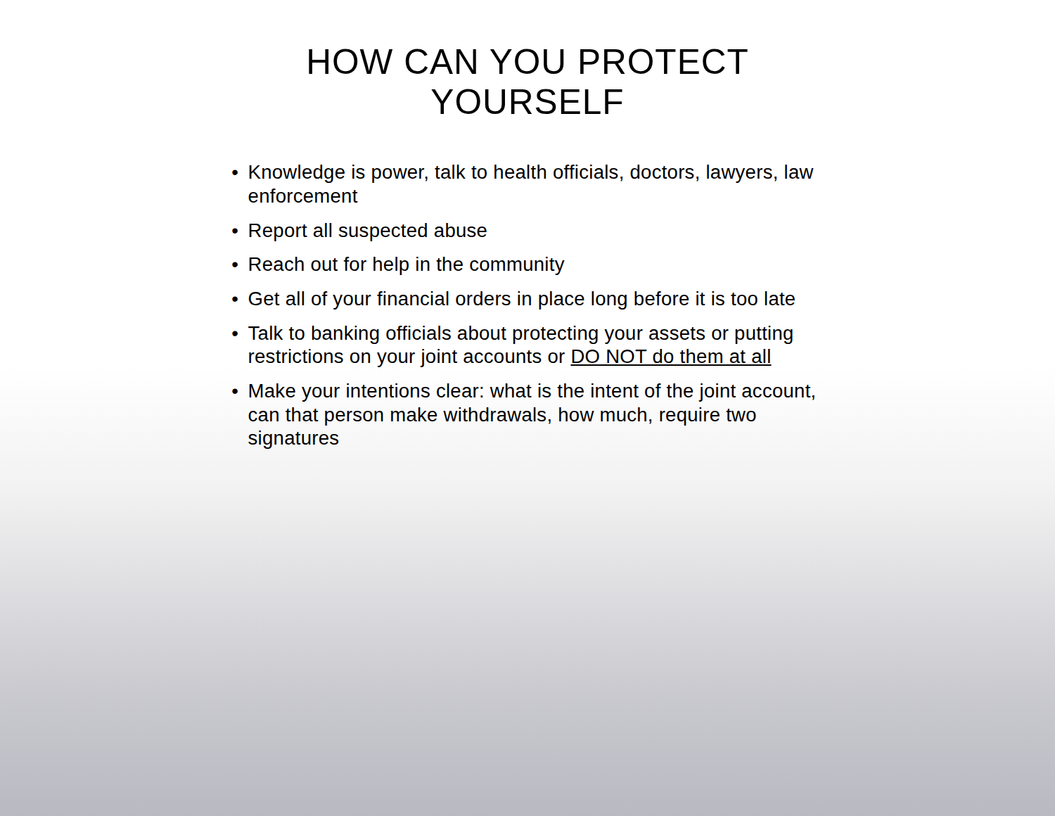HOW CAN YOU PROTECT YOURSELF
Knowledge is power, talk to health officials, doctors, lawyers, law enforcement
Report all suspected abuse
Reach out for help in the community
Get all of your financial orders in place long before it is too late
Talk to banking officials about protecting your assets or putting restrictions on your joint accounts or DO NOT do them at all
Make your intentions clear: what is the intent of the joint account, can that person make withdrawals, how much, require two signatures